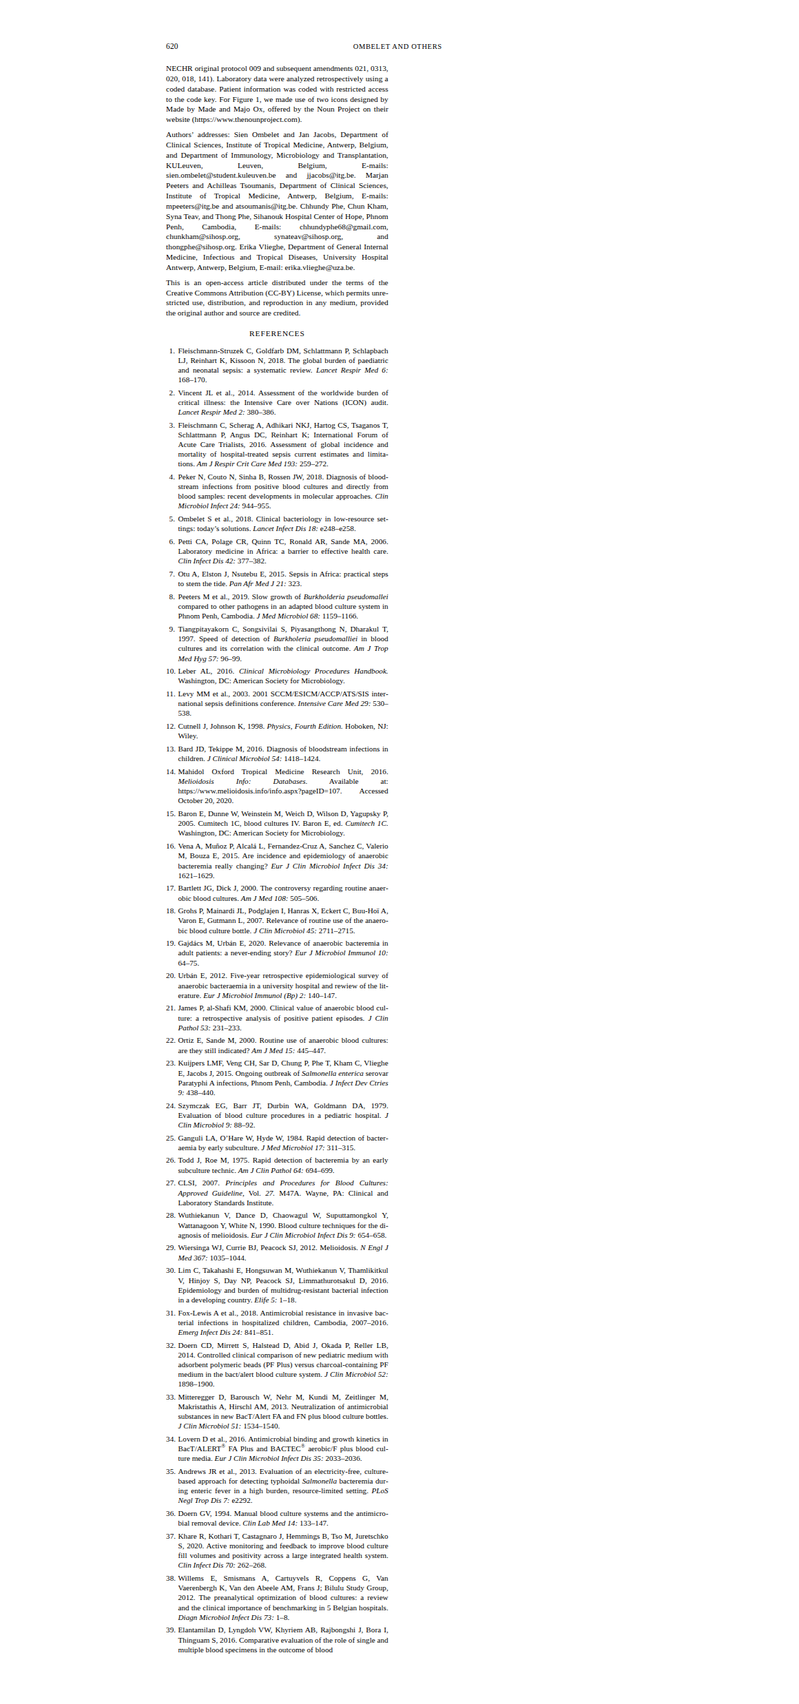620 OMBELET AND OTHERS
NECHR original protocol 009 and subsequent amendments 021, 0313, 020, 018, 141). Laboratory data were analyzed retrospectively using a coded database. Patient information was coded with restricted access to the code key. For Figure 1, we made use of two icons designed by Made by Made and Majo Ox, offered by the Noun Project on their website (https://www.thenounproject.com).
Authors’ addresses: Sien Ombelet and Jan Jacobs, Department of Clinical Sciences, Institute of Tropical Medicine, Antwerp, Belgium, and Department of Immunology, Microbiology and Transplantation, KULeuven, Leuven, Belgium, E-mails: sien.ombelet@student.kuleuven.be and jjacobs@itg.be. Marjan Peeters and Achilleas Tsoumanis, Department of Clinical Sciences, Institute of Tropical Medicine, Antwerp, Belgium, E-mails: mpeeters@itg.be and atsoumanis@itg.be. Chhundy Phe, Chun Kham, Syna Teav, and Thong Phe, Sihanouk Hospital Center of Hope, Phnom Penh, Cambodia, E-mails: chhundyphe68@gmail.com, chunkham@sihosp.org, synateav@sihosp.org, and thongphe@sihosp.org. Erika Vlieghe, Department of General Internal Medicine, Infectious and Tropical Diseases, University Hospital Antwerp, Antwerp, Belgium, E-mail: erika.vlieghe@uza.be.
This is an open-access article distributed under the terms of the Creative Commons Attribution (CC-BY) License, which permits unrestricted use, distribution, and reproduction in any medium, provided the original author and source are credited.
REFERENCES
Fleischmann-Struzek C, Goldfarb DM, Schlattmann P, Schlapbach LJ, Reinhart K, Kissoon N, 2018. The global burden of paediatric and neonatal sepsis: a systematic review. Lancet Respir Med 6: 168–170.
Vincent JL et al., 2014. Assessment of the worldwide burden of critical illness: the Intensive Care over Nations (ICON) audit. Lancet Respir Med 2: 380–386.
Fleischmann C, Scherag A, Adhikari NKJ, Hartog CS, Tsaganos T, Schlattmann P, Angus DC, Reinhart K; International Forum of Acute Care Trialists, 2016. Assessment of global incidence and mortality of hospital-treated sepsis current estimates and limitations. Am J Respir Crit Care Med 193: 259–272.
Peker N, Couto N, Sinha B, Rossen JW, 2018. Diagnosis of bloodstream infections from positive blood cultures and directly from blood samples: recent developments in molecular approaches. Clin Microbiol Infect 24: 944–955.
Ombelet S et al., 2018. Clinical bacteriology in low-resource settings: today’s solutions. Lancet Infect Dis 18: e248–e258.
Petti CA, Polage CR, Quinn TC, Ronald AR, Sande MA, 2006. Laboratory medicine in Africa: a barrier to effective health care. Clin Infect Dis 42: 377–382.
Otu A, Elston J, Nsutebu E, 2015. Sepsis in Africa: practical steps to stem the tide. Pan Afr Med J 21: 323.
Peeters M et al., 2019. Slow growth of Burkholderia pseudomallei compared to other pathogens in an adapted blood culture system in Phnom Penh, Cambodia. J Med Microbiol 68: 1159–1166.
Tiangpitayakorn C, Songsivilai S, Piyasangthong N, Dharakul T, 1997. Speed of detection of Burkholeria pseudomalliei in blood cultures and its correlation with the clinical outcome. Am J Trop Med Hyg 57: 96–99.
Leber AL, 2016. Clinical Microbiology Procedures Handbook. Washington, DC: American Society for Microbiology.
Levy MM et al., 2003. 2001 SCCM/ESICM/ACCP/ATS/SIS international sepsis definitions conference. Intensive Care Med 29: 530–538.
Cutnell J, Johnson K, 1998. Physics, Fourth Edition. Hoboken, NJ: Wiley.
Bard JD, Tekippe M, 2016. Diagnosis of bloodstream infections in children. J Clinical Microbiol 54: 1418–1424.
Mahidol Oxford Tropical Medicine Research Unit, 2016. Melioidosis Info: Databases. Available at: https://www.melioidosis.info/info.aspx?pageID=107. Accessed October 20, 2020.
Baron E, Dunne W, Weinstein M, Weich D, Wilson D, Yagupsky P, 2005. Cumitech 1C, blood cultures IV. Baron E, ed. Cumitech 1C. Washington, DC: American Society for Microbiology.
Vena A, Muñoz P, Alcalá L, Fernandez-Cruz A, Sanchez C, Valerio M, Bouza E, 2015. Are incidence and epidemiology of anaerobic bacteremia really changing? Eur J Clin Microbiol Infect Dis 34: 1621–1629.
Bartlett JG, Dick J, 2000. The controversy regarding routine anaerobic blood cultures. Am J Med 108: 505–506.
Grohs P, Mainardi JL, Podglajen I, Hanras X, Eckert C, Buu-Hoï A, Varon E, Gutmann L, 2007. Relevance of routine use of the anaerobic blood culture bottle. J Clin Microbiol 45: 2711–2715.
Gajdács M, Urbán E, 2020. Relevance of anaerobic bacteremia in adult patients: a never-ending story? Eur J Microbiol Immunol 10: 64–75.
Urbán E, 2012. Five-year retrospective epidemiological survey of anaerobic bacteraemia in a university hospital and rewiew of the literature. Eur J Microbiol Immunol (Bp) 2: 140–147.
James P, al-Shafi KM, 2000. Clinical value of anaerobic blood culture: a retrospective analysis of positive patient episodes. J Clin Pathol 53: 231–233.
Ortiz E, Sande M, 2000. Routine use of anaerobic blood cultures: are they still indicated? Am J Med 15: 445–447.
Kuijpers LMF, Veng CH, Sar D, Chung P, Phe T, Kham C, Vlieghe E, Jacobs J, 2015. Ongoing outbreak of Salmonella enterica serovar Paratyphi A infections, Phnom Penh, Cambodia. J Infect Dev Ctries 9: 438–440.
Szymczak EG, Barr JT, Durbin WA, Goldmann DA, 1979. Evaluation of blood culture procedures in a pediatric hospital. J Clin Microbiol 9: 88–92.
Ganguli LA, O’Hare W, Hyde W, 1984. Rapid detection of bacteraemia by early subculture. J Med Microbiol 17: 311–315.
Todd J, Roe M, 1975. Rapid detection of bacteremia by an early subculture technic. Am J Clin Pathol 64: 694–699.
CLSI, 2007. Principles and Procedures for Blood Cultures: Approved Guideline, Vol. 27. M47A. Wayne, PA: Clinical and Laboratory Standards Institute.
Wuthiekanun V, Dance D, Chaowagul W, Suputtamongkol Y, Wattanagoon Y, White N, 1990. Blood culture techniques for the diagnosis of melioidosis. Eur J Clin Microbiol Infect Dis 9: 654–658.
Wiersinga WJ, Currie BJ, Peacock SJ, 2012. Melioidosis. N Engl J Med 367: 1035–1044.
Lim C, Takahashi E, Hongsuwan M, Wuthiekanun V, Thamlikitkul V, Hinjoy S, Day NP, Peacock SJ, Limmathurotsakul D, 2016. Epidemiology and burden of multidrug-resistant bacterial infection in a developing country. Elife 5: 1–18.
Fox-Lewis A et al., 2018. Antimicrobial resistance in invasive bacterial infections in hospitalized children, Cambodia, 2007–2016. Emerg Infect Dis 24: 841–851.
Doern CD, Mirrett S, Halstead D, Abid J, Okada P, Reller LB, 2014. Controlled clinical comparison of new pediatric medium with adsorbent polymeric beads (PF Plus) versus charcoal-containing PF medium in the bact/alert blood culture system. J Clin Microbiol 52: 1898–1900.
Mitteregger D, Barousch W, Nehr M, Kundi M, Zeitlinger M, Makristathis A, Hirschl AM, 2013. Neutralization of antimicrobial substances in new BacT/Alert FA and FN plus blood culture bottles. J Clin Microbiol 51: 1534–1540.
Lovern D et al., 2016. Antimicrobial binding and growth kinetics in BacT/ALERT® FA Plus and BACTEC® aerobic/F plus blood culture media. Eur J Clin Microbiol Infect Dis 35: 2033–2036.
Andrews JR et al., 2013. Evaluation of an electricity-free, culture-based approach for detecting typhoidal Salmonella bacteremia during enteric fever in a high burden, resource-limited setting. PLoS Negl Trop Dis 7: e2292.
Doern GV, 1994. Manual blood culture systems and the antimicrobial removal device. Clin Lab Med 14: 133–147.
Khare R, Kothari T, Castagnaro J, Hemmings B, Tso M, Juretschko S, 2020. Active monitoring and feedback to improve blood culture fill volumes and positivity across a large integrated health system. Clin Infect Dis 70: 262–268.
Willems E, Smismans A, Cartuyvels R, Coppens G, Van Vaerenbergh K, Van den Abeele AM, Frans J; Bilulu Study Group, 2012. The preanalytical optimization of blood cultures: a review and the clinical importance of benchmarking in 5 Belgian hospitals. Diagn Microbiol Infect Dis 73: 1–8.
Elantamilan D, Lyngdoh VW, Khyriem AB, Rajbongshi J, Bora I, Thinguam S, 2016. Comparative evaluation of the role of single and multiple blood specimens in the outcome of blood